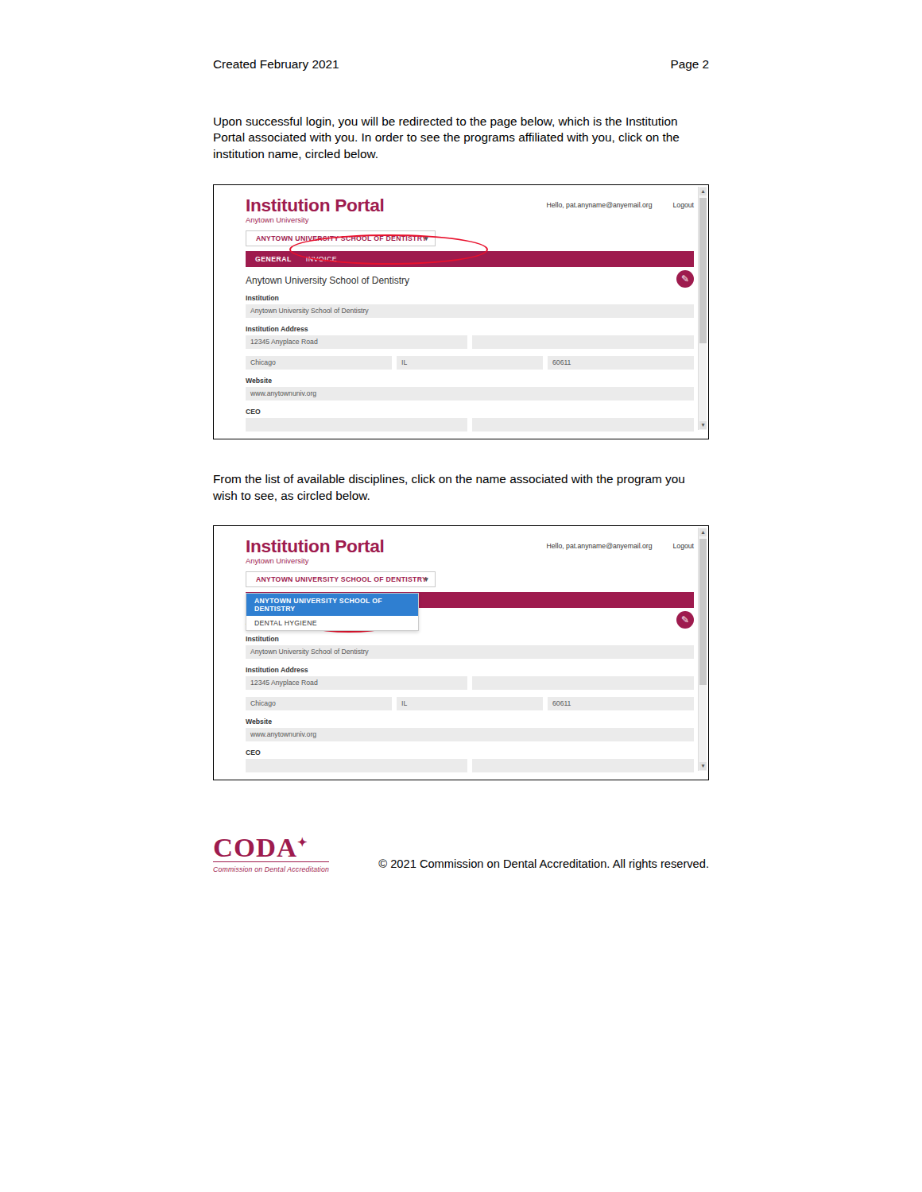Created February 2021
Page 2
Upon successful login, you will be redirected to the page below, which is the Institution Portal associated with you. In order to see the programs affiliated with you, click on the institution name, circled below.
Institution Portal
Anytown University
Hello, pat.anyname@anyemail.org Logout
ANYTOWN UNIVERSITY SCHOOL OF DENTISTRY ▾
GENERAL INVOICE
✎
Anytown University School of Dentistry
Institution
Anytown University School of Dentistry
Institution Address
12345 Anyplace Road
Chicago
IL
60611
Website
www.anytownuniv.org
CEO
▲
▼
From the list of available disciplines, click on the name associated with the program you wish to see, as circled below.
Institution Portal
Anytown University
Hello, pat.anyname@anyemail.org Logout
ANYTOWN UNIVERSITY SCHOOL OF DENTISTRY ▾
✎
Anytown University School of Dentistry
Institution
Anytown University School of Dentistry
Institution Address
12345 Anyplace Road
Chicago
IL
60611
Website
www.anytownuniv.org
CEO
ANYTOWN UNIVERSITY SCHOOL OF DENTISTRY
DENTAL HYGIENE
▲
▼
CODA✦
Commission on Dental Accreditation
© 2021 Commission on Dental Accreditation. All rights reserved.